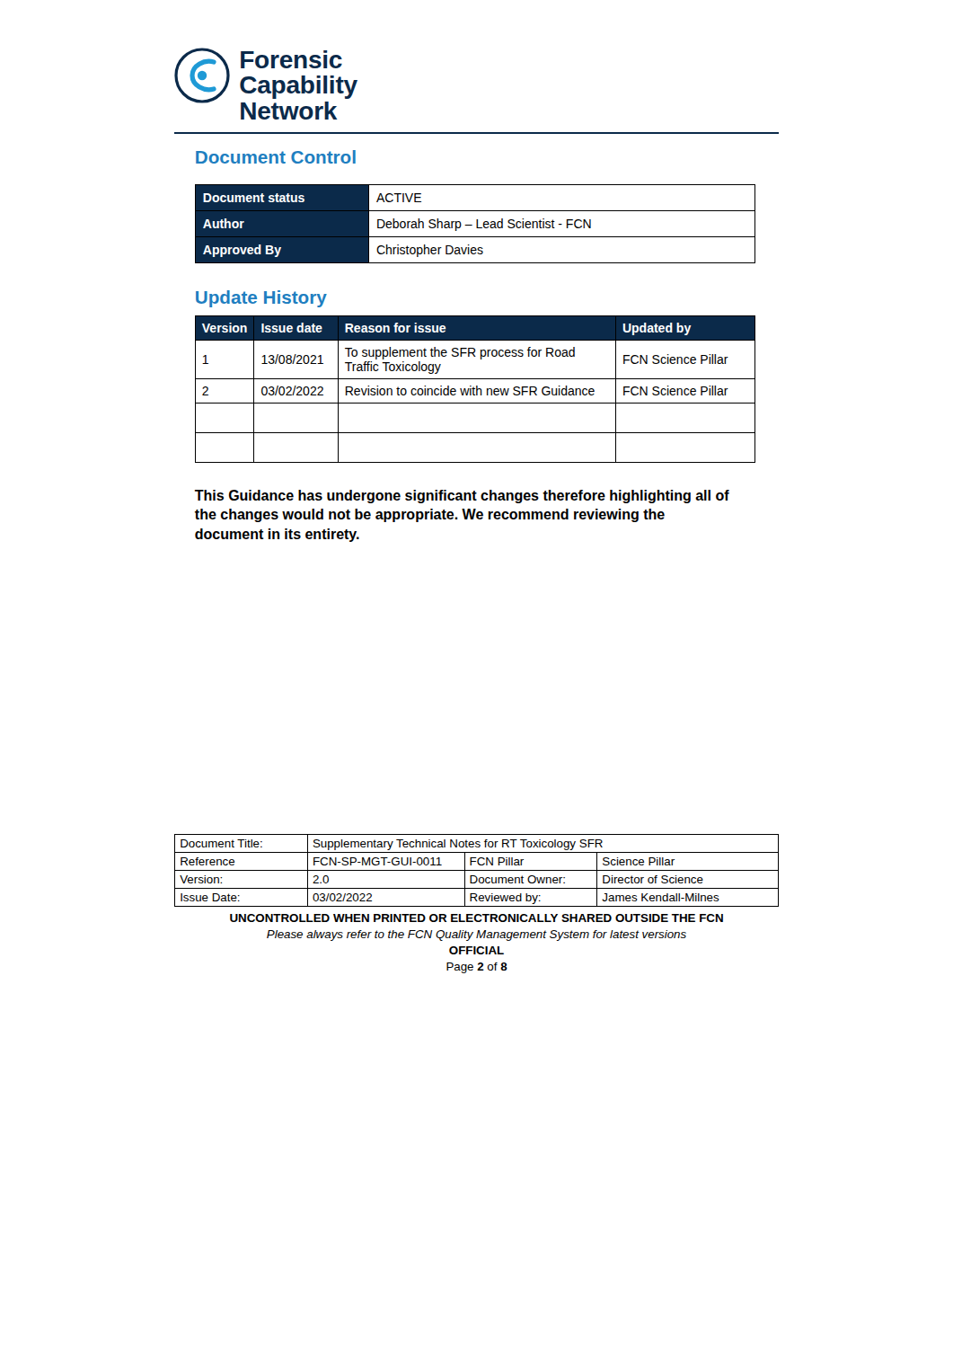Forensic
Capability
Network
Document Control
| Document status | ACTIVE |
| Author | Deborah Sharp – Lead Scientist - FCN |
| Approved By | Christopher Davies |
Update History
| Version | Issue date | Reason for issue | Updated by |
| --- | --- | --- | --- |
| 1 | 13/08/2021 | To supplement the SFR process for Road Traffic Toxicology | FCN Science Pillar |
| 2 | 03/02/2022 | Revision to coincide with new SFR Guidance | FCN Science Pillar |
This Guidance has undergone significant changes therefore highlighting all of the changes would not be appropriate. We recommend reviewing the document in its entirety.
| Document Title: | Supplementary Technical Notes for RT Toxicology SFR |
| Reference | FCN-SP-MGT-GUI-0011 | FCN Pillar | Science Pillar |
| Version: | 2.0 | Document Owner: | Director of Science |
| Issue Date: | 03/02/2022 | Reviewed by: | James Kendall-Milnes |
UNCONTROLLED WHEN PRINTED OR ELECTRONICALLY SHARED OUTSIDE THE FCN
Please always refer to the FCN Quality Management System for latest versions
OFFICIAL
Page 2 of 8